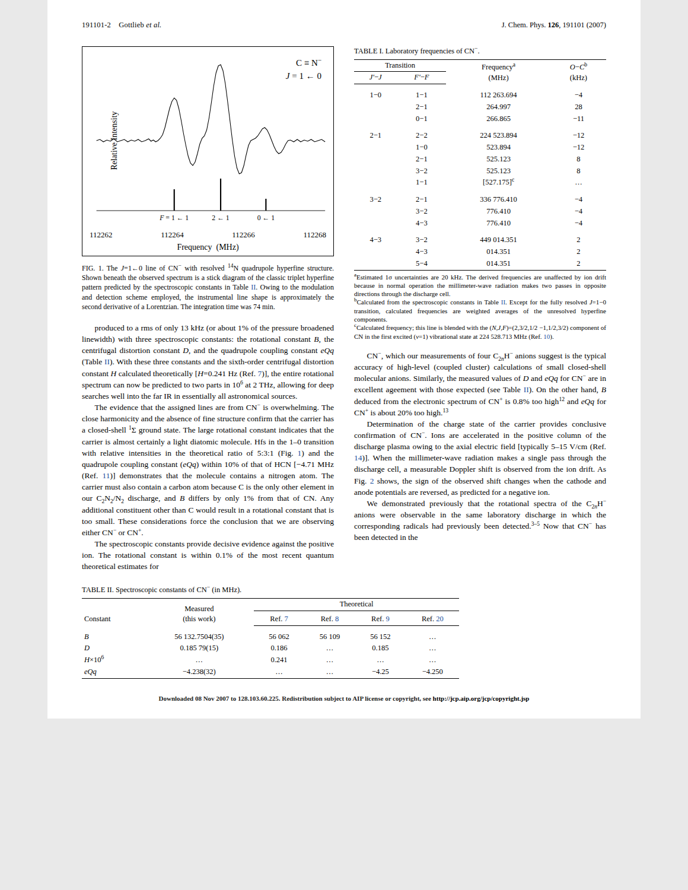191101-2 Gottlieb et al.
J. Chem. Phys. 126, 191101 (2007)
Relative Intensity
C ≡ N−
J = 1 ← 0
F = 1 ← 1 2 ← 1 0 ← 1
112262112264112266112268
Frequency (MHz)
FIG. 1. The J=1←0 line of CN− with resolved 14N quadrupole hyperfine structure. Shown beneath the observed spectrum is a stick diagram of the classic triplet hyperfine pattern predicted by the spectroscopic constants in Table II. Owing to the modulation and detection scheme employed, the instrumental line shape is approximately the second derivative of a Lorentzian. The integration time was 74 min.
produced to a rms of only 13 kHz (or about 1% of the pressure broadened linewidth) with three spectroscopic constants: the rotational constant B, the centrifugal distortion constant D, and the quadrupole coupling constant eQq (Table II). With these three constants and the sixth-order centrifugal distortion constant H calculated theoretically [H=0.241 Hz (Ref. 7)], the entire rotational spectrum can now be predicted to two parts in 106 at 2 THz, allowing for deep searches well into the far IR in essentially all astronomical sources.
The evidence that the assigned lines are from CN− is overwhelming. The close harmonicity and the absence of fine structure confirm that the carrier has a closed-shell 1Σ ground state. The large rotational constant indicates that the carrier is almost certainly a light diatomic molecule. Hfs in the 1–0 transition with relative intensities in the theoretical ratio of 5:3:1 (Fig. 1) and the quadrupole coupling constant (eQq) within 10% of that of HCN [−4.71 MHz (Ref. 11)] demonstrates that the molecule contains a nitrogen atom. The carrier must also contain a carbon atom because C is the only other element in our C2N2/N2 discharge, and B differs by only 1% from that of CN. Any additional constituent other than C would result in a rotational constant that is too small. These considerations force the conclusion that we are observing either CN− or CN+.
The spectroscopic constants provide decisive evidence against the positive ion. The rotational constant is within 0.1% of the most recent quantum theoretical estimates for
TABLE I. Laboratory frequencies of CN − .
| Transition | Frequency a (MHz) | O − C b (kHz) |
| J′ − J | F′ − F |
| 1−0 | 1−1 | 112 263.694 | −4 |
| | 2−1 | 264.997 | 28 |
| | 0−1 | 266.865 | −11 |
| 2−1 | 2−2 | 224 523.894 | −12 |
| | 1−0 | 523.894 | −12 |
| | 2−1 | 525.123 | 8 |
| | 3−2 | 525.123 | 8 |
| | 1−1 | [527.175] c | … |
| 3−2 | 2−1 | 336 776.410 | −4 |
| | 3−2 | 776.410 | −4 |
| | 4−3 | 776.410 | −4 |
| 4−3 | 3−2 | 449 014.351 | 2 |
| | 4−3 | 014.351 | 2 |
| | 5−4 | 014.351 | 2 |
aEstimated 1σ uncertainties are 20 kHz. The derived frequencies are unaffected by ion drift because in normal operation the millimeter-wave radiation makes two passes in opposite directions through the discharge cell.
bCalculated from the spectroscopic constants in Table II. Except for the fully resolved J=1−0 transition, calculated frequencies are weighted averages of the unresolved hyperfine components.
cCalculated frequency; this line is blended with the (N,J,F)=(2,3/2,1/2 −1,1/2,3/2) component of CN in the first excited (v=1) vibrational state at 224 528.713 MHz (Ref. 10).
CN−, which our measurements of four C2nH− anions suggest is the typical accuracy of high-level (coupled cluster) calculations of small closed-shell molecular anions. Similarly, the measured values of D and eQq for CN− are in excellent ageement with those expected (see Table II). On the other hand, B deduced from the electronic spectrum of CN+ is 0.8% too high12 and eQq for CN+ is about 20% too high.13
Determination of the charge state of the carrier provides conclusive confirmation of CN−. Ions are accelerated in the positive column of the discharge plasma owing to the axial electric field [typically 5–15 V/cm (Ref. 14)]. When the millimeter-wave radiation makes a single pass through the discharge cell, a measurable Doppler shift is observed from the ion drift. As Fig. 2 shows, the sign of the observed shift changes when the cathode and anode potentials are reversed, as predicted for a negative ion.
We demonstrated previously that the rotational spectra of the C2nH− anions were observable in the same laboratory discharge in which the corresponding radicals had previously been detected.3–5 Now that CN− has been detected in the
TABLE II. Spectroscopic constants of CN − (in MHz).
| Constant | Measured (this work) | Theoretical |
| Ref. 7 | Ref. 8 | Ref. 9 | Ref. 20 |
| B | 56 132.7504(35) | 56 062 | 56 109 | 56 152 | … |
| D | 0.185 79(15) | 0.186 | … | 0.185 | … |
| H ×10 6 | … | 0.241 | … | … | … |
| eQq | −4.238(32) | … | … | −4.25 | −4.250 |
Downloaded 08 Nov 2007 to 128.103.60.225. Redistribution subject to AIP license or copyright, see http://jcp.aip.org/jcp/copyright.jsp